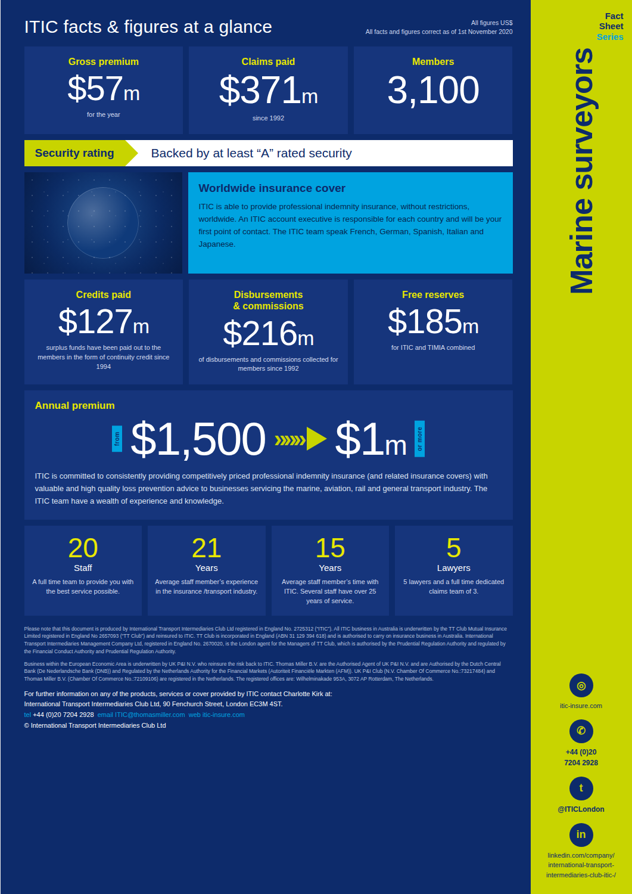Fact
Sheet
Series
Marine surveyors
◎
itic-insure.com
✆
+44 (0)20
7204 2928
t
@ITICLondon
in
linkedin.com/company/
international-transport-
intermediaries-club-itic-/
ITIC facts & figures at a glance
All figures US$
All facts and figures correct as of 1st November 2020
Gross premium
$57m
for the year
Claims paid
$371m
since 1992
Members
3,100
Security rating
Backed by at least “A” rated security
Worldwide insurance cover
ITIC is able to provide professional indemnity insurance, without restrictions, worldwide. An ITIC account executive is responsible for each country and will be your first point of contact. The ITIC team speak French, German, Spanish, Italian and Japanese.
Credits paid
$127m
surplus funds have been paid out to the members in the form of continuity credit since 1994
Disbursements
& commissions
$216m
of disbursements and commissions collected for members since 1992
Free reserves
$185m
for ITIC and TIMIA combined
Annual premium
from
$1,500
»»»
$1m
or more
ITIC is committed to consistently providing competitively priced professional indemnity insurance (and related insurance covers) with valuable and high quality loss prevention advice to businesses servicing the marine, aviation, rail and general transport industry. The ITIC team have a wealth of experience and knowledge.
20
Staff
A full time team to provide you with the best service possible.
21
Years
Average staff member’s experience in the insurance /transport industry.
15
Years
Average staff member’s time with ITIC. Several staff have over 25 years of service.
5
Lawyers
5 lawyers and a full time dedicated claims team of 3.
Please note that this document is produced by International Transport Intermediaries Club Ltd registered in England No. 2725312 (“ITIC”). All ITIC business in Australia is underwritten by the TT Club Mutual Insurance Limited registered in England No 2657093 (“TT Club”) and reinsured to ITIC. TT Club is incorporated in England (ABN 31 129 394 618) and is authorised to carry on insurance business in Australia. International Transport Intermediaries Management Company Ltd, registered in England No. 2670020, is the London agent for the Managers of TT Club, which is authorised by the Prudential Regulation Authority and regulated by the Financial Conduct Authority and Prudential Regulation Authority.
Business within the European Economic Area is underwritten by UK P&I N.V. who reinsure the risk back to ITIC. Thomas Miller B.V. are the Authorised Agent of UK P&I N.V. and are Authorised by the Dutch Central Bank (De Nederlandsche Bank (DNB)) and Regulated by the Netherlands Authority for the Financial Markets (Autoriteit Financiële Markten (AFM)). UK P&I Club (N.V. Chamber Of Commerce No.:73217484) and Thomas Miller B.V. (Chamber Of Commerce No.:72109106) are registered in the Netherlands. The registered offices are: Wilhelminakade 953A, 3072 AP Rotterdam, The Netherlands.
For further information on any of the products, services or cover provided by ITIC contact Charlotte Kirk at:
International Transport Intermediaries Club Ltd, 90 Fenchurch Street, London EC3M 4ST.
tel +44 (0)20 7204 2928 email ITIC@thomasmiller.com web itic-insure.com
© International Transport Intermediaries Club Ltd